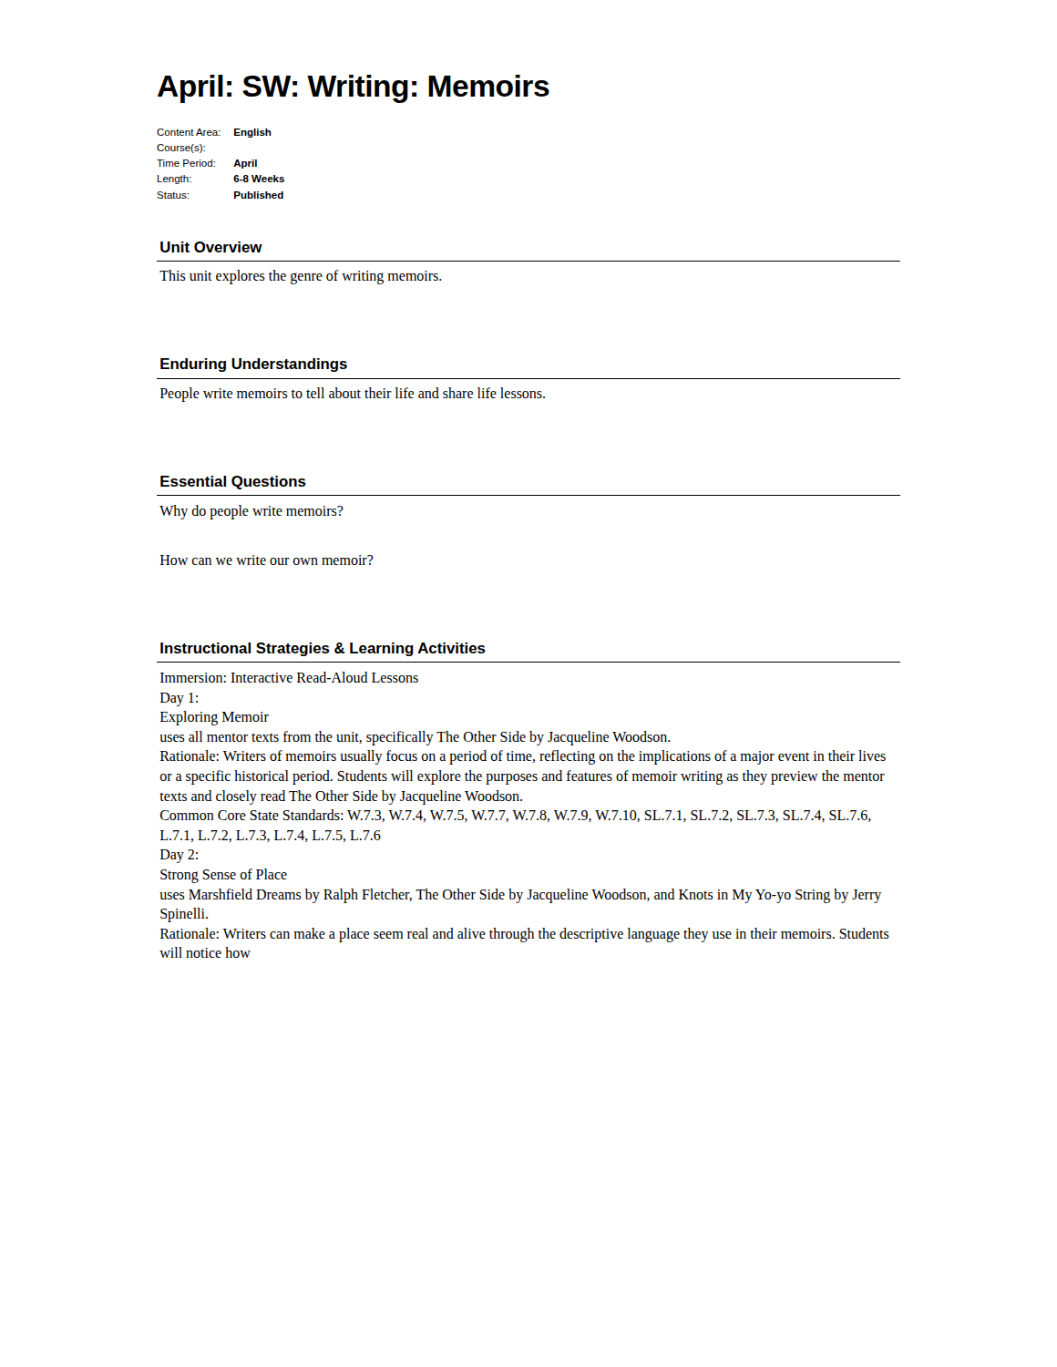April: SW: Writing: Memoirs
| Content Area: | English |
| Course(s): | |
| Time Period: | April |
| Length: | 6-8 Weeks |
| Status: | Published |
Unit Overview
This unit explores the genre of writing memoirs.
Enduring Understandings
People write memoirs to tell about their life and share life lessons.
Essential Questions
Why do people write memoirs?
How can we write our own memoir?
Instructional Strategies & Learning Activities
Immersion: Interactive Read-Aloud Lessons
Day 1:
Exploring Memoir
uses all mentor texts from the unit, specifically The Other Side by Jacqueline Woodson.
Rationale: Writers of memoirs usually focus on a period of time, reflecting on the implications of a major event in their lives or a specific historical period. Students will explore the purposes and features of memoir writing as they preview the mentor texts and closely read The Other Side by Jacqueline Woodson.
Common Core State Standards: W.7.3, W.7.4, W.7.5, W.7.7, W.7.8, W.7.9, W.7.10, SL.7.1, SL.7.2, SL.7.3, SL.7.4, SL.7.6, L.7.1, L.7.2, L.7.3, L.7.4, L.7.5, L.7.6
Day 2:
Strong Sense of Place
uses Marshfield Dreams by Ralph Fletcher, The Other Side by Jacqueline Woodson, and Knots in My Yo-yo String by Jerry Spinelli.
Rationale: Writers can make a place seem real and alive through the descriptive language they use in their memoirs. Students will notice how